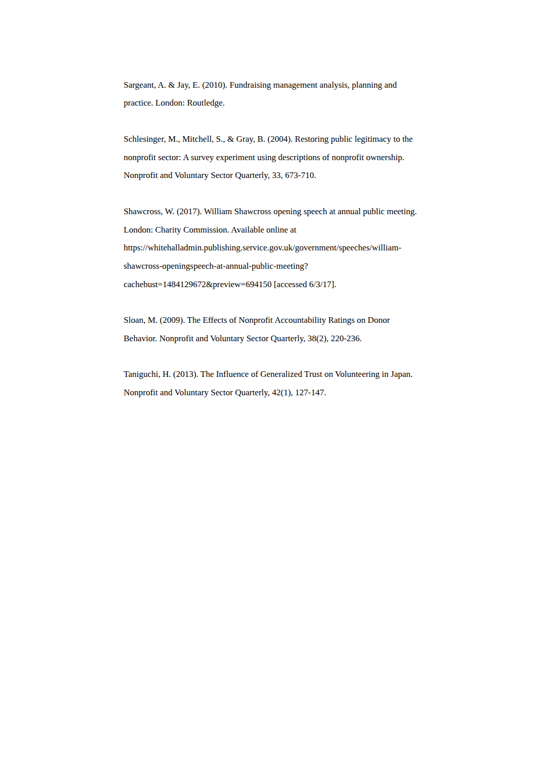Sargeant, A. & Jay, E. (2010). Fundraising management analysis, planning and practice. London: Routledge.
Schlesinger, M., Mitchell, S., & Gray, B. (2004). Restoring public legitimacy to the nonprofit sector: A survey experiment using descriptions of nonprofit ownership. Nonprofit and Voluntary Sector Quarterly, 33, 673-710.
Shawcross, W. (2017). William Shawcross opening speech at annual public meeting. London: Charity Commission. Available online at https://whitehalladmin.publishing.service.gov.uk/government/speeches/william-shawcross-openingspeech-at-annual-public-meeting?cachebust=1484129672&preview=694150 [accessed 6/3/17].
Sloan, M. (2009). The Effects of Nonprofit Accountability Ratings on Donor Behavior. Nonprofit and Voluntary Sector Quarterly, 38(2), 220-236.
Taniguchi, H. (2013). The Influence of Generalized Trust on Volunteering in Japan. Nonprofit and Voluntary Sector Quarterly, 42(1), 127-147.